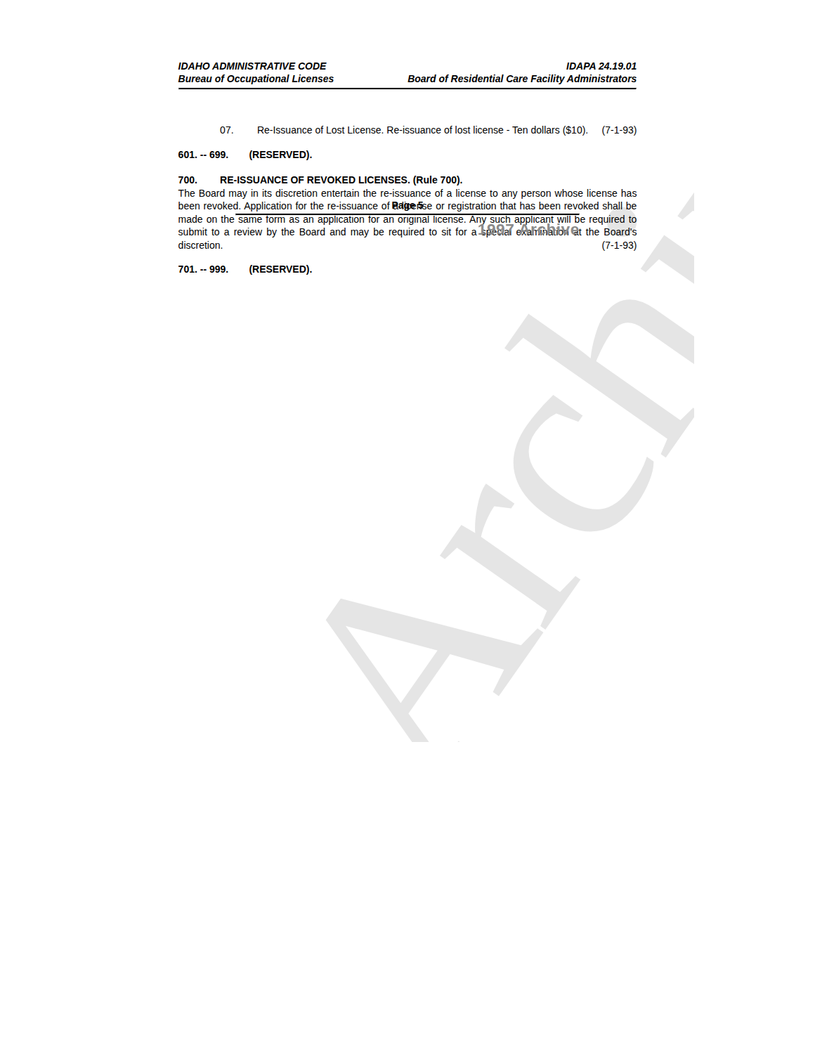Archive
IDAHO ADMINISTRATIVE CODE
Bureau of Occupational Licenses
IDAPA 24.19.01
Board of Residential Care Facility Administrators
07.
Re-Issuance of Lost License. Re-issuance of lost license - Ten dollars ($10).(7-1-93)
601. -- 699.(RESERVED).
700. RE-ISSUANCE OF REVOKED LICENSES. (Rule 700).
The Board may in its discretion entertain the re-issuance of a license to any person whose license has been revoked. Application for the re-issuance of a license or registration that has been revoked shall be made on the same form as an application for an original license. Any such applicant will be required to submit to a review by the Board and may be required to sit for a special examination at the Board's discretion.(7-1-93)
701. -- 999.(RESERVED).
Page 5
1997 Archive